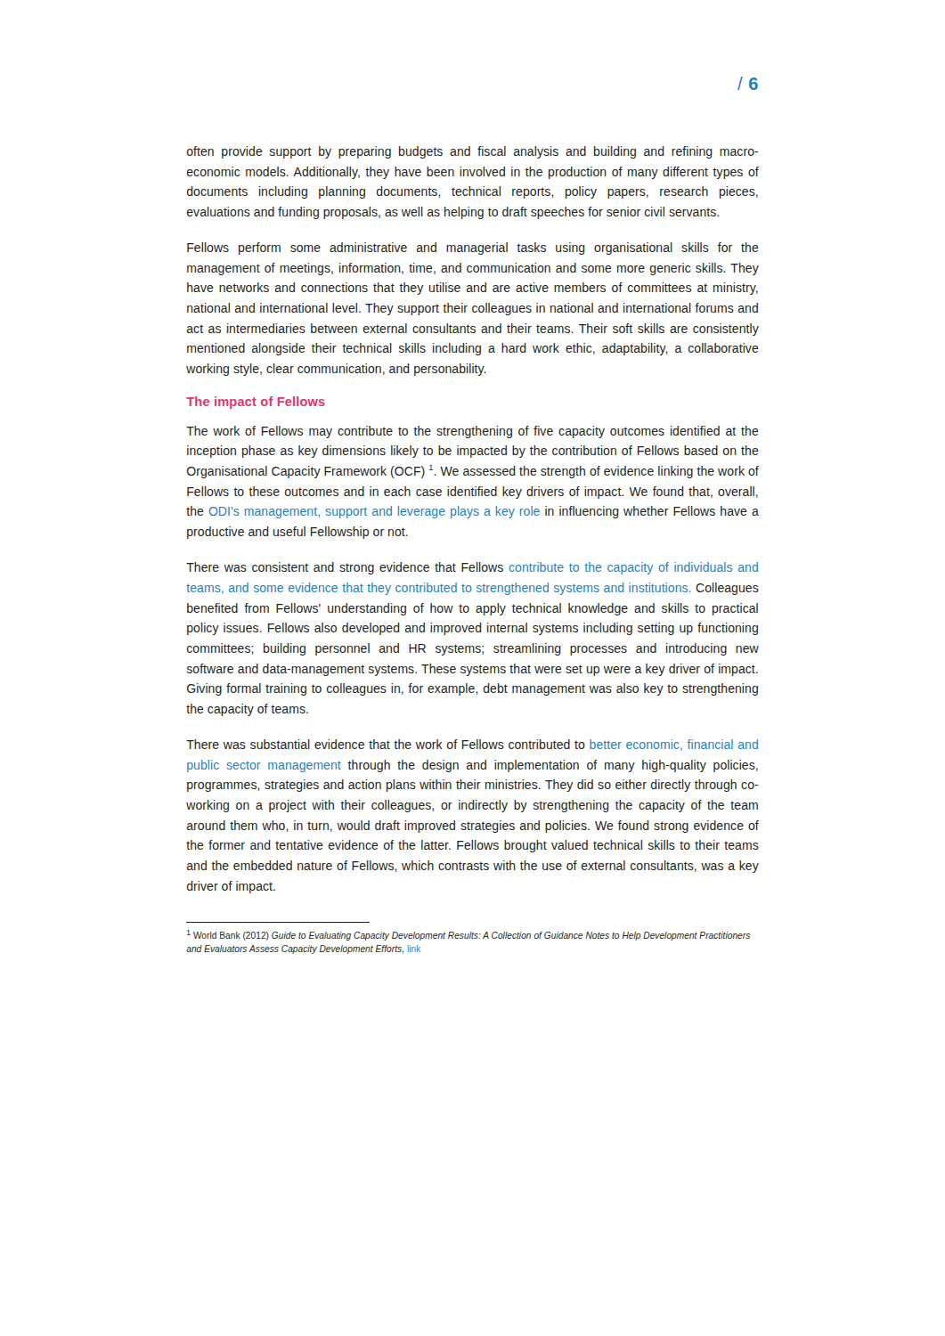/ 6
often provide support by preparing budgets and fiscal analysis and building and refining macro-economic models. Additionally, they have been involved in the production of many different types of documents including planning documents, technical reports, policy papers, research pieces, evaluations and funding proposals, as well as helping to draft speeches for senior civil servants.
Fellows perform some administrative and managerial tasks using organisational skills for the management of meetings, information, time, and communication and some more generic skills. They have networks and connections that they utilise and are active members of committees at ministry, national and international level. They support their colleagues in national and international forums and act as intermediaries between external consultants and their teams. Their soft skills are consistently mentioned alongside their technical skills including a hard work ethic, adaptability, a collaborative working style, clear communication, and personability.
The impact of Fellows
The work of Fellows may contribute to the strengthening of five capacity outcomes identified at the inception phase as key dimensions likely to be impacted by the contribution of Fellows based on the Organisational Capacity Framework (OCF) 1. We assessed the strength of evidence linking the work of Fellows to these outcomes and in each case identified key drivers of impact. We found that, overall, the ODI's management, support and leverage plays a key role in influencing whether Fellows have a productive and useful Fellowship or not.
There was consistent and strong evidence that Fellows contribute to the capacity of individuals and teams, and some evidence that they contributed to strengthened systems and institutions. Colleagues benefited from Fellows' understanding of how to apply technical knowledge and skills to practical policy issues. Fellows also developed and improved internal systems including setting up functioning committees; building personnel and HR systems; streamlining processes and introducing new software and data-management systems. These systems that were set up were a key driver of impact. Giving formal training to colleagues in, for example, debt management was also key to strengthening the capacity of teams.
There was substantial evidence that the work of Fellows contributed to better economic, financial and public sector management through the design and implementation of many high-quality policies, programmes, strategies and action plans within their ministries. They did so either directly through co-working on a project with their colleagues, or indirectly by strengthening the capacity of the team around them who, in turn, would draft improved strategies and policies. We found strong evidence of the former and tentative evidence of the latter. Fellows brought valued technical skills to their teams and the embedded nature of Fellows, which contrasts with the use of external consultants, was a key driver of impact.
1 World Bank (2012) Guide to Evaluating Capacity Development Results: A Collection of Guidance Notes to Help Development Practitioners and Evaluators Assess Capacity Development Efforts, link